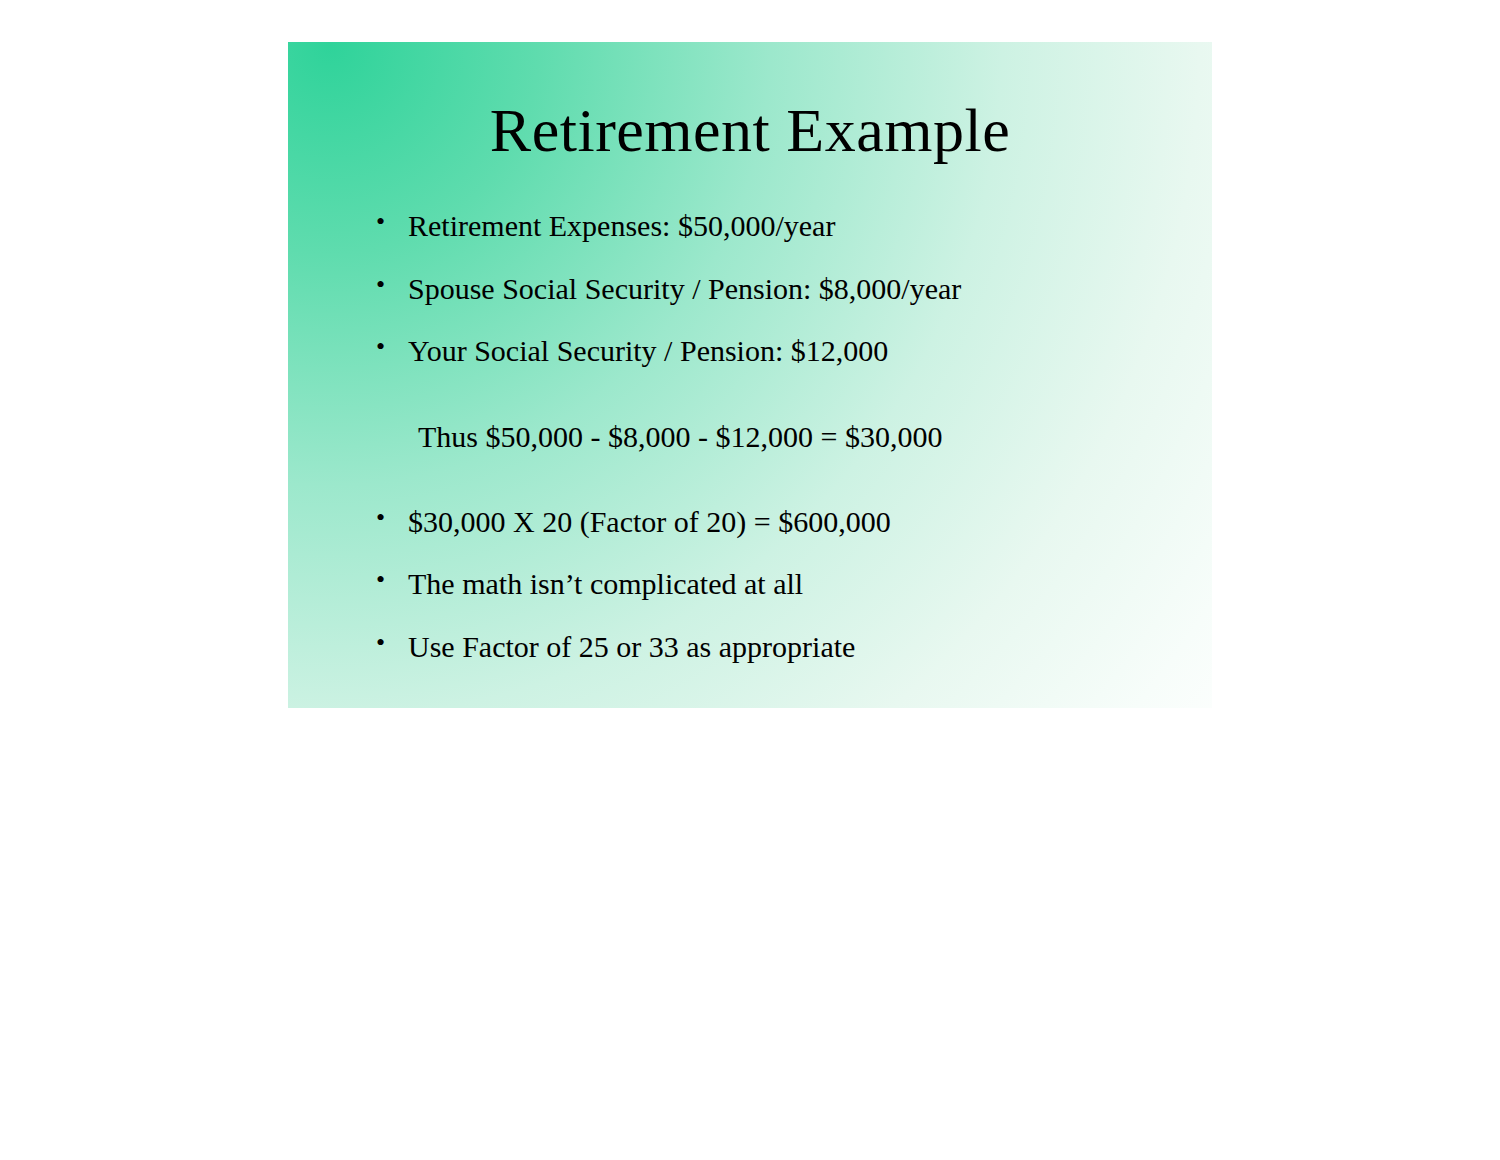Retirement Example
Retirement Expenses: $50,000/year
Spouse Social Security / Pension: $8,000/year
Your Social Security / Pension: $12,000
Thus $50,000 - $8,000 - $12,000 = $30,000
$30,000 X 20 (Factor of 20) = $600,000
The math isn’t complicated at all
Use Factor of 25 or 33 as appropriate